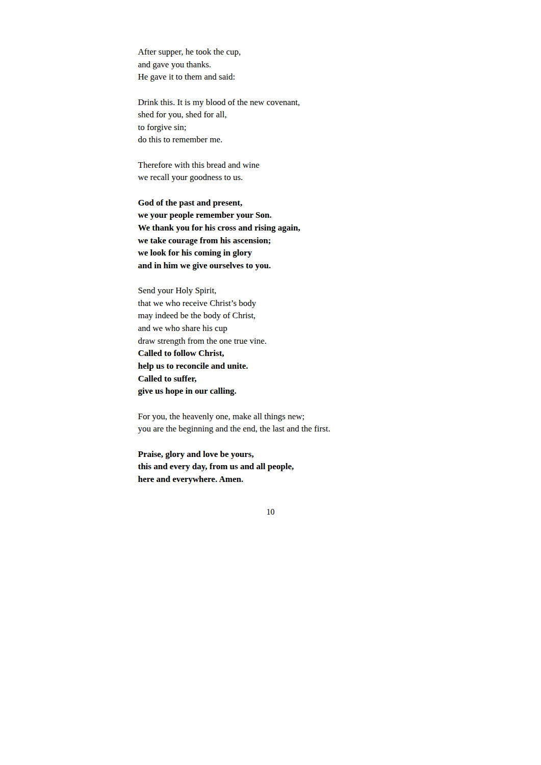After supper, he took the cup,
and gave you thanks.
He gave it to them and said:
Drink this. It is my blood of the new covenant,
shed for you, shed for all,
to forgive sin;
do this to remember me.
Therefore with this bread and wine
we recall your goodness to us.
God of the past and present,
we your people remember your Son.
We thank you for his cross and rising again,
we take courage from his ascension;
we look for his coming in glory
and in him we give ourselves to you.
Send your Holy Spirit,
that we who receive Christ’s body
may indeed be the body of Christ,
and we who share his cup
draw strength from the one true vine.
Called to follow Christ,
help us to reconcile and unite.
Called to suffer,
give us hope in our calling.
For you, the heavenly one, make all things new;
you are the beginning and the end, the last and the first.
Praise, glory and love be yours,
this and every day, from us and all people,
here and everywhere. Amen.
10